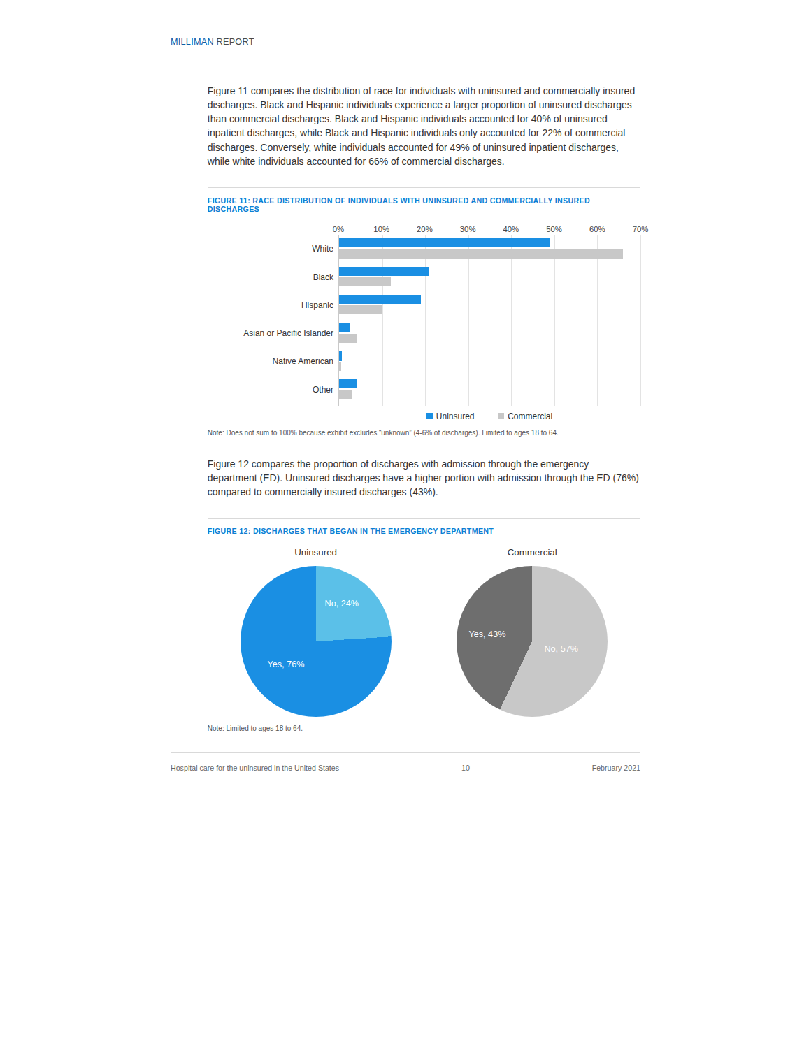MILLIMAN REPORT
Figure 11 compares the distribution of race for individuals with uninsured and commercially insured discharges. Black and Hispanic individuals experience a larger proportion of uninsured discharges than commercial discharges. Black and Hispanic individuals accounted for 40% of uninsured inpatient discharges, while Black and Hispanic individuals only accounted for 22% of commercial discharges. Conversely, white individuals accounted for 49% of uninsured inpatient discharges, while white individuals accounted for 66% of commercial discharges.
FIGURE 11: RACE DISTRIBUTION OF INDIVIDUALS WITH UNINSURED AND COMMERCIALLY INSURED DISCHARGES
0% 10% 20% 30% 40% 50% 60% 70%
White
Black
Hispanic
Asian or Pacific Islander
Native American
Other
Uninsured
Commercial
Note: Does not sum to 100% because exhibit excludes “unknown” (4-6% of discharges). Limited to ages 18 to 64.
Figure 12 compares the proportion of discharges with admission through the emergency department (ED). Uninsured discharges have a higher portion with admission through the ED (76%) compared to commercially insured discharges (43%).
FIGURE 12: DISCHARGES THAT BEGAN IN THE EMERGENCY DEPARTMENT
Uninsured
No, 24% Yes, 76%
Commercial
Yes, 43% No, 57%
Note: Limited to ages 18 to 64.
Hospital care for the uninsured in the United States
10
February 2021